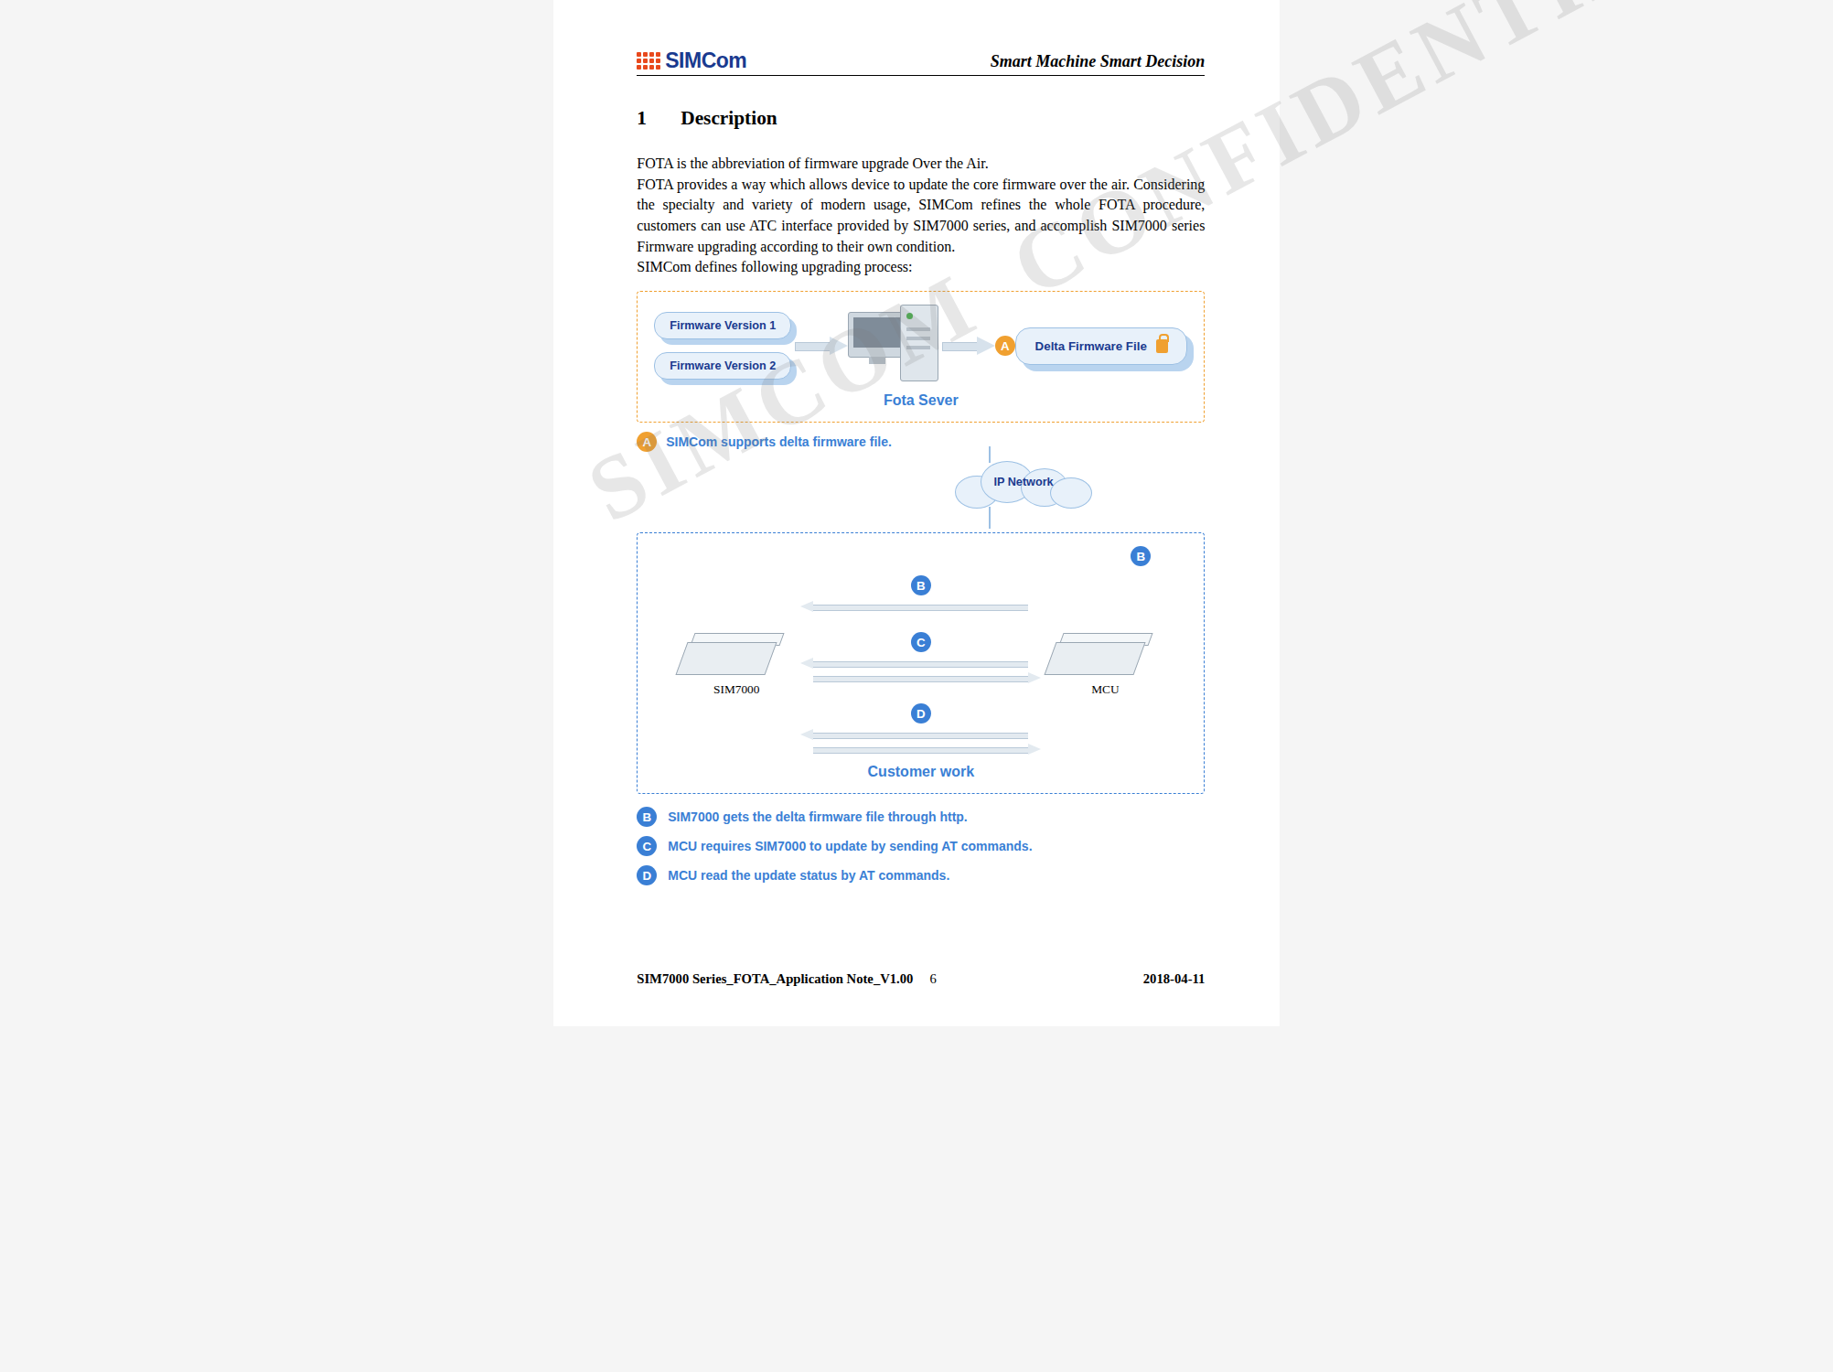SIM Com
Smart Machine Smart Decision
1 Description
FOTA is the abbreviation of firmware upgrade Over the Air.
FOTA provides a way which allows device to update the core firmware over the air. Considering the specialty and variety of modern usage, SIMCom refines the whole FOTA procedure, customers can use ATC interface provided by SIM7000 series, and accomplish SIM7000 series Firmware upgrading according to their own condition.
SIMCom defines following upgrading process:
SIMCOM CONFIDENTIAL FILE
Firmware Version 1
Firmware Version 2
A
Delta Firmware File
Fota Sever
A
SIMCom supports delta firmware file.
IP Network
B
SIM7000
B
C
D
MCU
Customer work
B
SIM7000 gets the delta firmware file through http.
C
MCU requires SIM7000 to update by sending AT commands.
D
MCU read the update status by AT commands.
SIM7000 Series_FOTA_Application Note_V1.00
6
2018-04-11